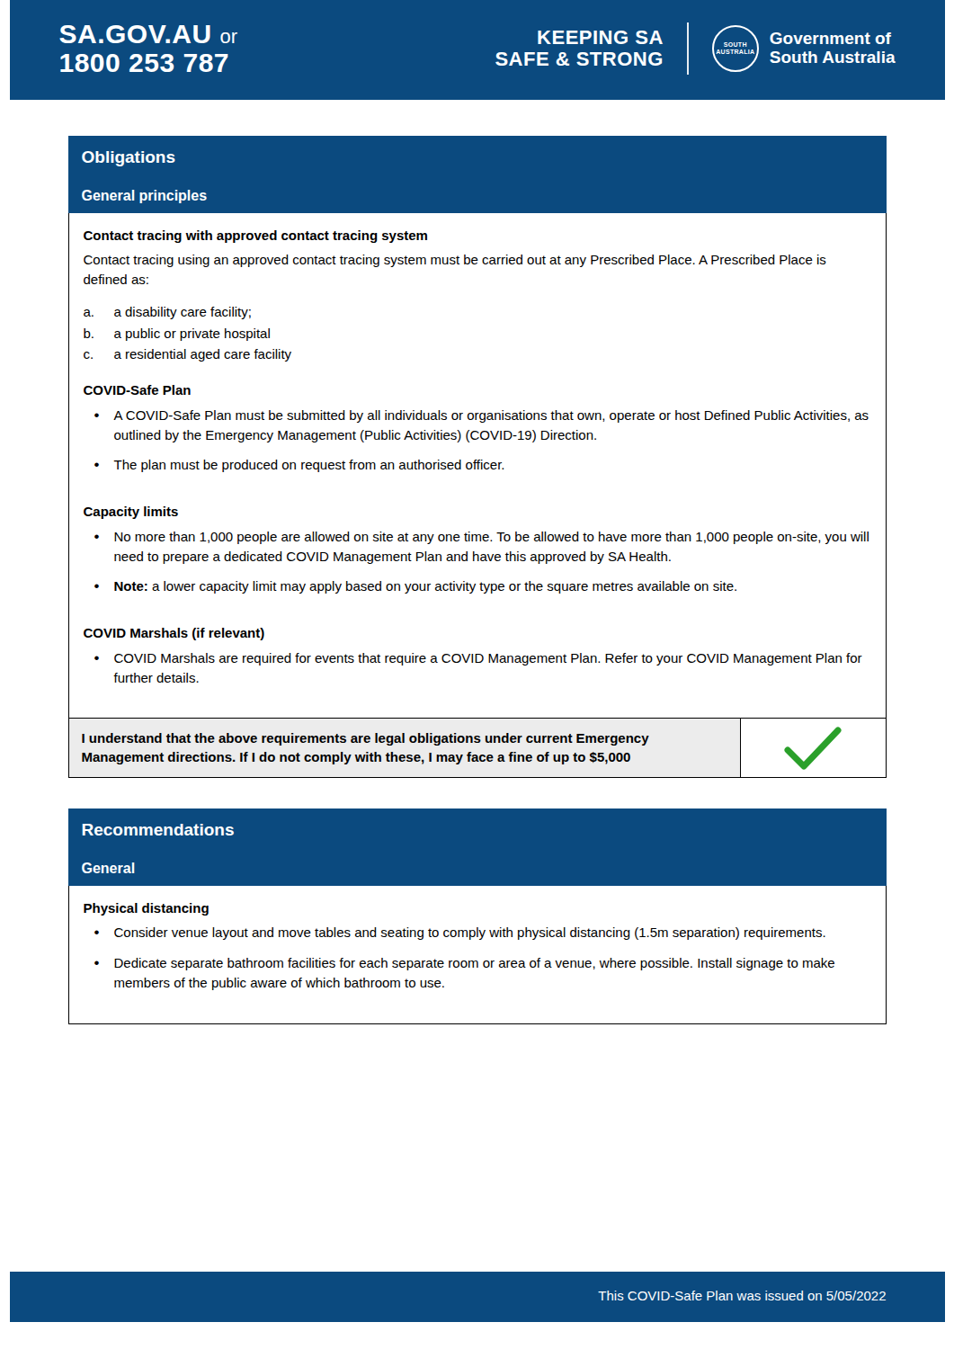SA.GOV.AU or
1800 253 787
KEEPING SA
SAFE & STRONG
SOUTH
AUSTRALIA
Government of
South Australia
Obligations
General principles
Contact tracing with approved contact tracing system
Contact tracing using an approved contact tracing system must be carried out at any Prescribed Place. A Prescribed Place is defined as:
a. a disability care facility;
b. a public or private hospital
c. a residential aged care facility
COVID-Safe Plan
A COVID-Safe Plan must be submitted by all individuals or organisations that own, operate or host Defined Public Activities, as outlined by the Emergency Management (Public Activities) (COVID-19) Direction.
The plan must be produced on request from an authorised officer.
Capacity limits
No more than 1,000 people are allowed on site at any one time. To be allowed to have more than 1,000 people on-site, you will need to prepare a dedicated COVID Management Plan and have this approved by SA Health.
Note: a lower capacity limit may apply based on your activity type or the square metres available on site.
COVID Marshals (if relevant)
COVID Marshals are required for events that require a COVID Management Plan. Refer to your COVID Management Plan for further details.
I understand that the above requirements are legal obligations under current Emergency Management directions. If I do not comply with these, I may face a fine of up to $5,000
Recommendations
General
Physical distancing
Consider venue layout and move tables and seating to comply with physical distancing (1.5m separation) requirements.
Dedicate separate bathroom facilities for each separate room or area of a venue, where possible. Install signage to make members of the public aware of which bathroom to use.
This COVID-Safe Plan was issued on 5/05/2022